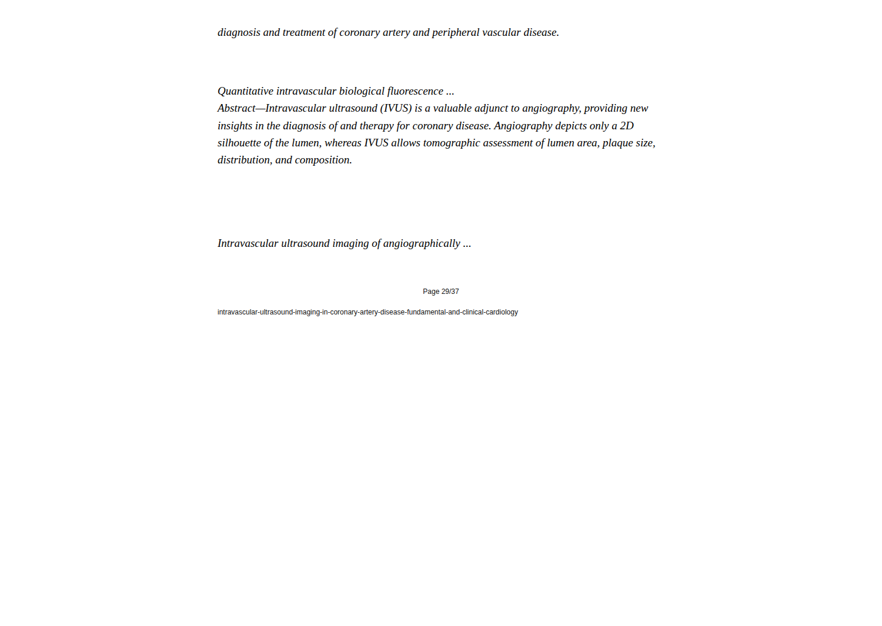diagnosis and treatment of coronary artery and peripheral vascular disease.
Quantitative intravascular biological fluorescence ...
Abstract—Intravascular ultrasound (IVUS) is a valuable adjunct to angiography, providing new insights in the diagnosis of and therapy for coronary disease. Angiography depicts only a 2D silhouette of the lumen, whereas IVUS allows tomographic assessment of lumen area, plaque size, distribution, and composition.
Intravascular ultrasound imaging of angiographically ...
Page 29/37
intravascular-ultrasound-imaging-in-coronary-artery-disease-fundamental-and-clinical-cardiology